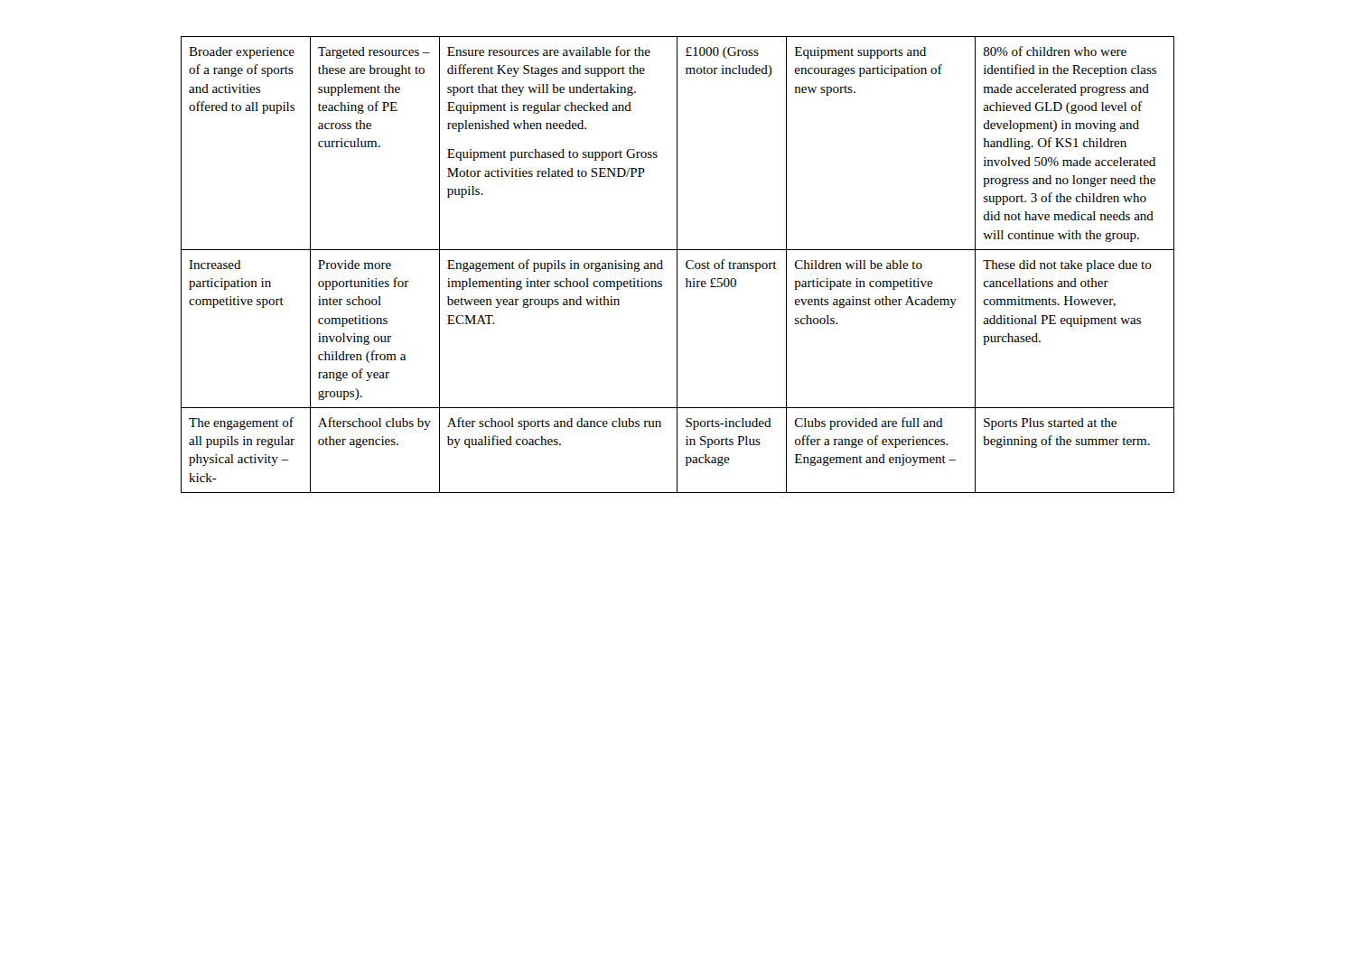| Broader experience of a range of sports and activities offered to all pupils | Targeted resources – these are brought to supplement the teaching of PE across the curriculum. | Ensure resources are available for the different Key Stages and support the sport that they will be undertaking. Equipment is regular checked and replenished when needed. Equipment purchased to support Gross Motor activities related to SEND/PP pupils. | £1000 (Gross motor included) | Equipment supports and encourages participation of new sports. | 80% of children who were identified in the Reception class made accelerated progress and achieved GLD (good level of development) in moving and handling. Of KS1 children involved 50% made accelerated progress and no longer need the support. 3 of the children who did not have medical needs and will continue with the group. |
| Increased participation in competitive sport | Provide more opportunities for inter school competitions involving our children (from a range of year groups). | Engagement of pupils in organising and implementing inter school competitions between year groups and within ECMAT. | Cost of transport hire £500 | Children will be able to participate in competitive events against other Academy schools. | These did not take place due to cancellations and other commitments. However, additional PE equipment was purchased. |
| The engagement of all pupils in regular physical activity – kick- | Afterschool clubs by other agencies. | After school sports and dance clubs run by qualified coaches. | Sports-included in Sports Plus package | Clubs provided are full and offer a range of experiences. Engagement and enjoyment – | Sports Plus started at the beginning of the summer term. |